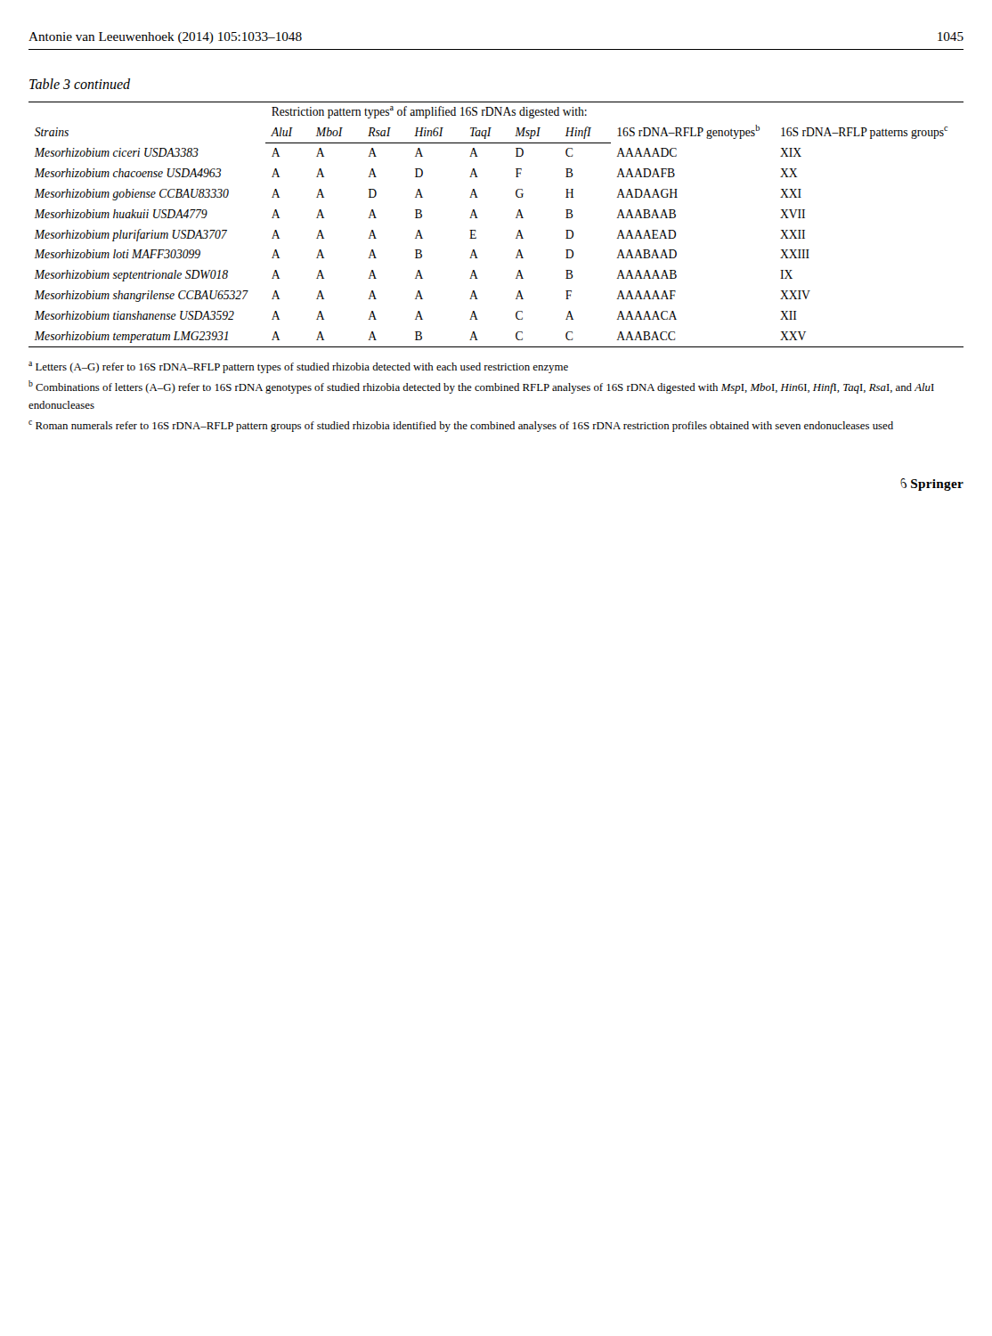Antonie van Leeuwenhoek (2014) 105:1033–1048 1045
Table 3 continued
| Strains | Restriction pattern types a of amplified 16S rDNAs digested with: | 16S rDNA–RFLP genotypes b | 16S rDNA–RFLP patterns groups c |
| --- | --- | --- | --- |
| AluI | MboI | RsaI | Hin6I | TaqI | MspI | HinfI |
| Mesorhizobium ciceri USDA3383 | A | A | A | A | A | D | C | AAAAADC | XIX |
| Mesorhizobium chacoense USDA4963 | A | A | A | D | A | F | B | AAADAFB | XX |
| Mesorhizobium gobiense CCBAU83330 | A | A | D | A | A | G | H | AADAAGH | XXI |
| Mesorhizobium huakuii USDA4779 | A | A | A | B | A | A | B | AAABAAB | XVII |
| Mesorhizobium plurifarium USDA3707 | A | A | A | A | E | A | D | AAAAEAD | XXII |
| Mesorhizobium loti MAFF303099 | A | A | A | B | A | A | D | AAABAAD | XXIII |
| Mesorhizobium septentrionale SDW018 | A | A | A | A | A | A | B | AAAAAAB | IX |
| Mesorhizobium shangrilense CCBAU65327 | A | A | A | A | A | A | F | AAAAAAF | XXIV |
| Mesorhizobium tianshanense USDA3592 | A | A | A | A | A | C | A | AAAAACA | XII |
| Mesorhizobium temperatum LMG23931 | A | A | A | B | A | C | C | AAABACC | XXV |
a Letters (A–G) refer to 16S rDNA–RFLP pattern types of studied rhizobia detected with each used restriction enzyme
b Combinations of letters (A–G) refer to 16S rDNA genotypes of studied rhizobia detected by the combined RFLP analyses of 16S rDNA digested with Msp I, Mbo I, Hin6I, Hinf I, Taq I, Rsa I, and Alu I endonucleases
c Roman numerals refer to 16S rDNA–RFLP pattern groups of studied rhizobia identified by the combined analyses of 16S rDNA restriction profiles obtained with seven endonucleases used
∂Springer